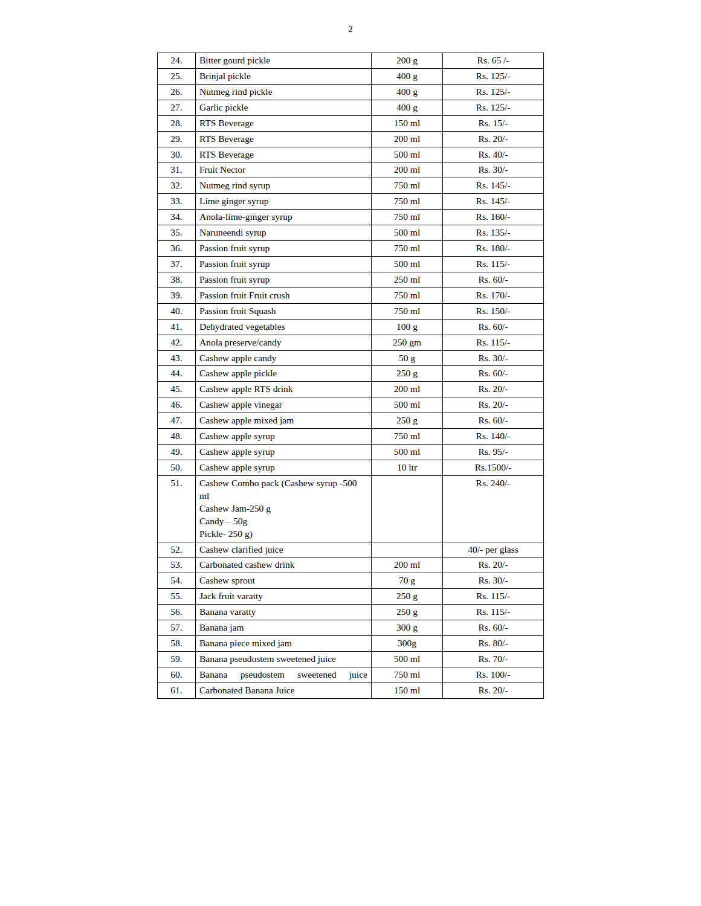2
| 24. | Bitter gourd pickle | 200 g | Rs. 65 /- |
| 25. | Brinjal pickle | 400 g | Rs. 125/- |
| 26. | Nutmeg rind pickle | 400 g | Rs. 125/- |
| 27. | Garlic pickle | 400 g | Rs. 125/- |
| 28. | RTS Beverage | 150 ml | Rs. 15/- |
| 29. | RTS Beverage | 200 ml | Rs. 20/- |
| 30. | RTS Beverage | 500 ml | Rs. 40/- |
| 31. | Fruit Nector | 200 ml | Rs. 30/- |
| 32. | Nutmeg rind syrup | 750 ml | Rs. 145/- |
| 33. | Lime ginger syrup | 750 ml | Rs. 145/- |
| 34. | Anola-lime-ginger syrup | 750 ml | Rs. 160/- |
| 35. | Naruneendi syrup | 500 ml | Rs. 135/- |
| 36. | Passion fruit syrup | 750 ml | Rs. 180/- |
| 37. | Passion fruit syrup | 500 ml | Rs. 115/- |
| 38. | Passion fruit syrup | 250 ml | Rs. 60/- |
| 39. | Passion fruit Fruit crush | 750 ml | Rs. 170/- |
| 40. | Passion fruit Squash | 750 ml | Rs. 150/- |
| 41. | Dehydrated vegetables | 100 g | Rs. 60/- |
| 42. | Anola preserve/candy | 250 gm | Rs. 115/- |
| 43. | Cashew apple candy | 50 g | Rs. 30/- |
| 44. | Cashew apple pickle | 250 g | Rs. 60/- |
| 45. | Cashew apple RTS drink | 200 ml | Rs. 20/- |
| 46. | Cashew apple vinegar | 500 ml | Rs. 20/- |
| 47. | Cashew apple mixed jam | 250 g | Rs. 60/- |
| 48. | Cashew apple syrup | 750 ml | Rs. 140/- |
| 49. | Cashew apple syrup | 500 ml | Rs. 95/- |
| 50. | Cashew apple syrup | 10 ltr | Rs.1500/- |
| 51. | Cashew Combo pack (Cashew syrup -500 ml Cashew Jam-250 g Candy – 50g Pickle- 250 g) | | Rs. 240/- |
| 52. | Cashew clarified juice | | 40/- per glass |
| 53. | Carbonated cashew drink | 200 ml | Rs. 20/- |
| 54. | Cashew sprout | 70 g | Rs. 30/- |
| 55. | Jack fruit varatty | 250 g | Rs. 115/- |
| 56. | Banana varatty | 250 g | Rs. 115/- |
| 57. | Banana jam | 300 g | Rs. 60/- |
| 58. | Banana piece mixed jam | 300g | Rs. 80/- |
| 59. | Banana pseudostem sweetened juice | 500 ml | Rs. 70/- |
| 60. | Banana pseudostem sweetened juice | 750 ml | Rs. 100/- |
| 61. | Carbonated Banana Juice | 150 ml | Rs. 20/- |